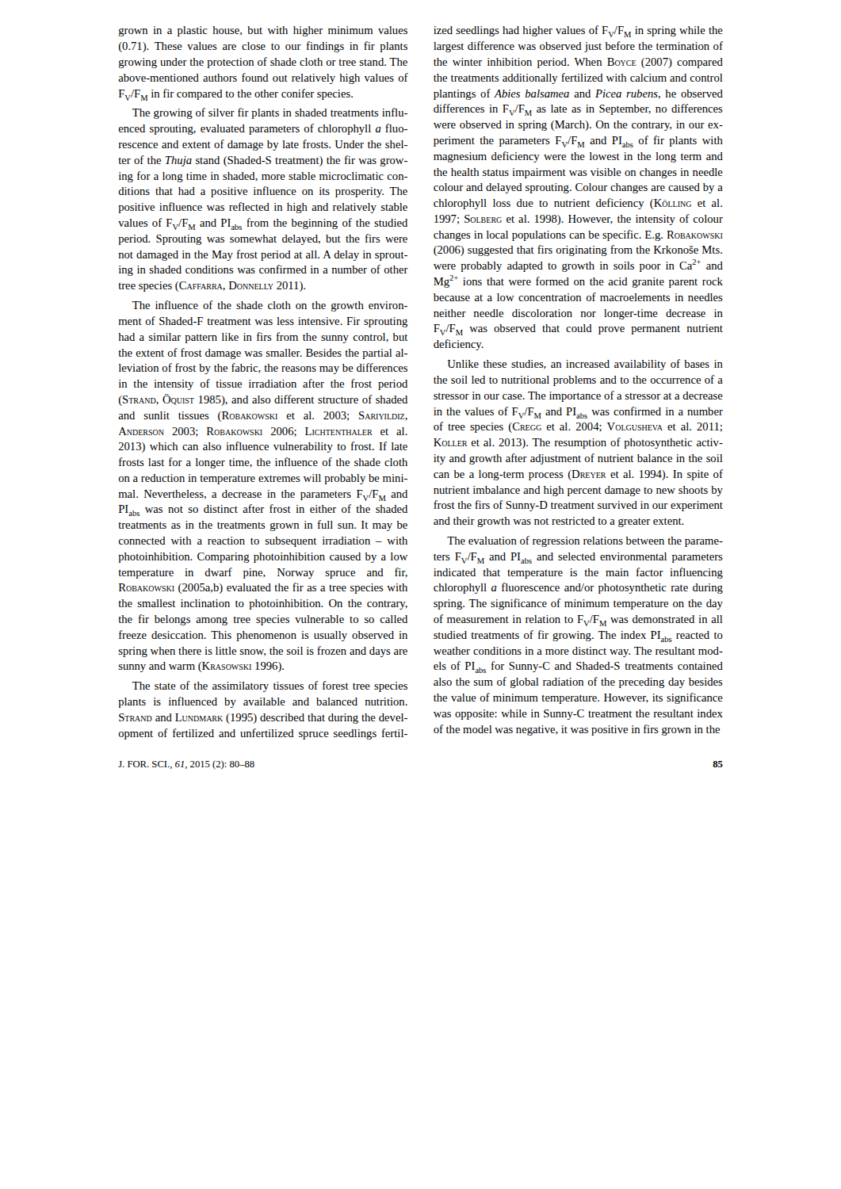grown in a plastic house, but with higher minimum values (0.71). These values are close to our findings in fir plants growing under the protection of shade cloth or tree stand. The above-mentioned authors found out relatively high values of FV/FM in fir compared to the other conifer species.
The growing of silver fir plants in shaded treatments influenced sprouting, evaluated parameters of chlorophyll a fluorescence and extent of damage by late frosts. Under the shelter of the Thuja stand (Shaded-S treatment) the fir was growing for a long time in shaded, more stable microclimatic conditions that had a positive influence on its prosperity. The positive influence was reflected in high and relatively stable values of FV/FM and PIabs from the beginning of the studied period. Sprouting was somewhat delayed, but the firs were not damaged in the May frost period at all. A delay in sprouting in shaded conditions was confirmed in a number of other tree species (Caffarra, Donnelly 2011).
The influence of the shade cloth on the growth environment of Shaded-F treatment was less intensive. Fir sprouting had a similar pattern like in firs from the sunny control, but the extent of frost damage was smaller. Besides the partial alleviation of frost by the fabric, the reasons may be differences in the intensity of tissue irradiation after the frost period (Strand, Öquist 1985), and also different structure of shaded and sunlit tissues (Robakowski et al. 2003; Sariyildiz, Anderson 2003; Robakowski 2006; Lichtenthaler et al. 2013) which can also influence vulnerability to frost. If late frosts last for a longer time, the influence of the shade cloth on a reduction in temperature extremes will probably be minimal. Nevertheless, a decrease in the parameters FV/FM and PIabs was not so distinct after frost in either of the shaded treatments as in the treatments grown in full sun. It may be connected with a reaction to subsequent irradiation – with photoinhibition. Comparing photoinhibition caused by a low temperature in dwarf pine, Norway spruce and fir, Robakowski (2005a,b) evaluated the fir as a tree species with the smallest inclination to photoinhibition. On the contrary, the fir belongs among tree species vulnerable to so called freeze desiccation. This phenomenon is usually observed in spring when there is little snow, the soil is frozen and days are sunny and warm (Krasowski 1996).
The state of the assimilatory tissues of forest tree species plants is influenced by available and balanced nutrition. Strand and Lundmark (1995) described that during the development of fertilized and unfertilized spruce seedlings fertilized seedlings had higher values of FV/FM in spring while the largest difference was observed just before the termination of the winter inhibition period. When Boyce (2007) compared the treatments additionally fertilized with calcium and control plantings of Abies balsamea and Picea rubens, he observed differences in FV/FM as late as in September, no differences were observed in spring (March). On the contrary, in our experiment the parameters FV/FM and PIabs of fir plants with magnesium deficiency were the lowest in the long term and the health status impairment was visible on changes in needle colour and delayed sprouting. Colour changes are caused by a chlorophyll loss due to nutrient deficiency (Kölling et al. 1997; Solberg et al. 1998). However, the intensity of colour changes in local populations can be specific. E.g. Robakowski (2006) suggested that firs originating from the Krkonoše Mts. were probably adapted to growth in soils poor in Ca2+ and Mg2+ ions that were formed on the acid granite parent rock because at a low concentration of macroelements in needles neither needle discoloration nor longer-time decrease in FV/FM was observed that could prove permanent nutrient deficiency.
Unlike these studies, an increased availability of bases in the soil led to nutritional problems and to the occurrence of a stressor in our case. The importance of a stressor at a decrease in the values of FV/FM and PIabs was confirmed in a number of tree species (Cregg et al. 2004; Volgusheva et al. 2011; Koller et al. 2013). The resumption of photosynthetic activity and growth after adjustment of nutrient balance in the soil can be a long-term process (Dreyer et al. 1994). In spite of nutrient imbalance and high percent damage to new shoots by frost the firs of Sunny-D treatment survived in our experiment and their growth was not restricted to a greater extent.
The evaluation of regression relations between the parameters FV/FM and PIabs and selected environmental parameters indicated that temperature is the main factor influencing chlorophyll a fluorescence and/or photosynthetic rate during spring. The significance of minimum temperature on the day of measurement in relation to FV/FM was demonstrated in all studied treatments of fir growing. The index PIabs reacted to weather conditions in a more distinct way. The resultant models of PIabs for Sunny-C and Shaded-S treatments contained also the sum of global radiation of the preceding day besides the value of minimum temperature. However, its significance was opposite: while in Sunny-C treatment the resultant index of the model was negative, it was positive in firs grown in the
J. FOR. SCI., 61, 2015 (2): 80–88 85